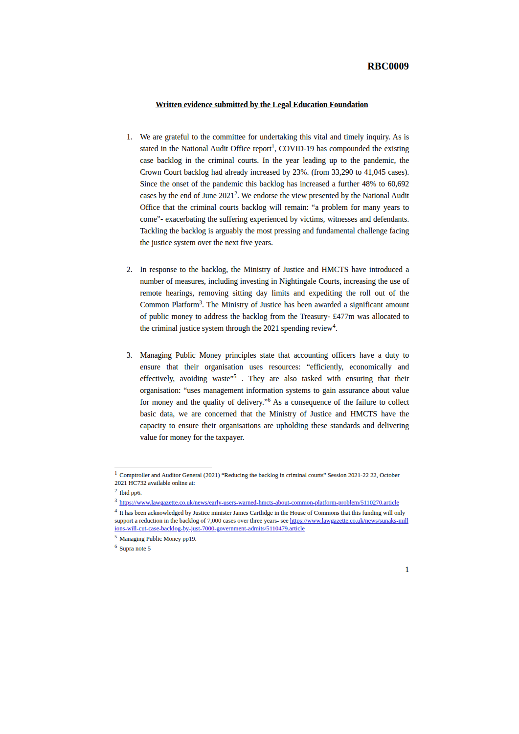RBC0009
Written evidence submitted by the Legal Education Foundation
We are grateful to the committee for undertaking this vital and timely inquiry. As is stated in the National Audit Office report1, COVID-19 has compounded the existing case backlog in the criminal courts. In the year leading up to the pandemic, the Crown Court backlog had already increased by 23%. (from 33,290 to 41,045 cases). Since the onset of the pandemic this backlog has increased a further 48% to 60,692 cases by the end of June 20212. We endorse the view presented by the National Audit Office that the criminal courts backlog will remain: “a problem for many years to come”- exacerbating the suffering experienced by victims, witnesses and defendants. Tackling the backlog is arguably the most pressing and fundamental challenge facing the justice system over the next five years.
In response to the backlog, the Ministry of Justice and HMCTS have introduced a number of measures, including investing in Nightingale Courts, increasing the use of remote hearings, removing sitting day limits and expediting the roll out of the Common Platform3. The Ministry of Justice has been awarded a significant amount of public money to address the backlog from the Treasury- £477m was allocated to the criminal justice system through the 2021 spending review4.
Managing Public Money principles state that accounting officers have a duty to ensure that their organisation uses resources: “efficiently, economically and effectively, avoiding waste”5 . They are also tasked with ensuring that their organisation: “uses management information systems to gain assurance about value for money and the quality of delivery.”6 As a consequence of the failure to collect basic data, we are concerned that the Ministry of Justice and HMCTS have the capacity to ensure their organisations are upholding these standards and delivering value for money for the taxpayer.
1 Comptroller and Auditor General (2021) “Reducing the backlog in criminal courts” Session 2021-22 22, October 2021 HC732 available online at:
2 Ibid pp6.
3 https://www.lawgazette.co.uk/news/early-users-warned-hmcts-about-common-platform-problem/5110270.article
4 It has been acknowledged by Justice minister James Cartlidge in the House of Commons that this funding will only support a reduction in the backlog of 7,000 cases over three years- see https://www.lawgazette.co.uk/news/sunaks-millions-will-cut-case-backlog-by-just-7000-government-admits/5110479.article
5 Managing Public Money pp19.
6 Supra note 5
1